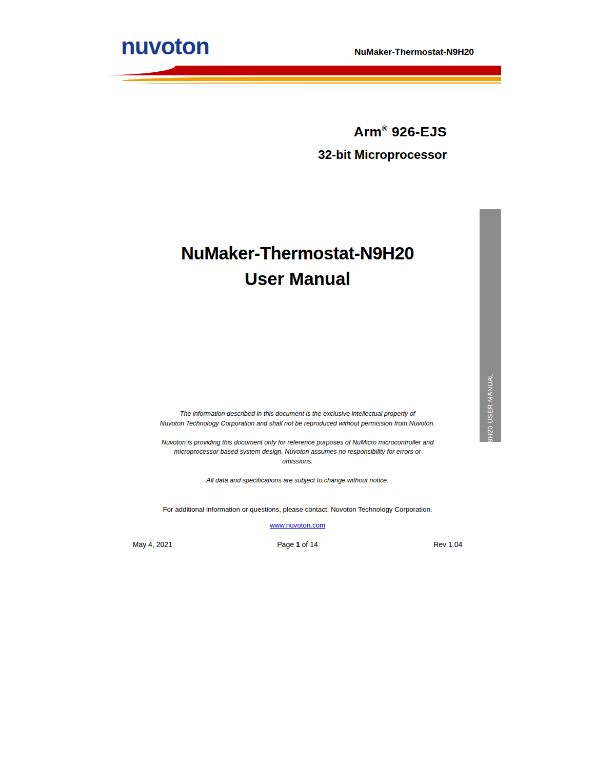nuvoTon
NuMaker-Thermostat-N9H20
Arm® 926-EJS
32-bit Microprocessor
NuMaker-Thermostat-N9H20
User Manual
The information described in this document is the exclusive intellectual property of
Nuvoton Technology Corporation and shall not be reproduced without permission from Nuvoton.
Nuvoton is providing this document only for reference purposes of NuMicro microcontroller and microprocessor based system design. Nuvoton assumes no responsibility for errors or omissions.
All data and specifications are subject to change without notice.
For additional information or questions, please contact: Nuvoton Technology Corporation.
www.nuvoton.com
NUMAKER-THERMOSTAT-N9H20 USER MANUAL
May 4, 2021
Page 1 of 14
Rev 1.04